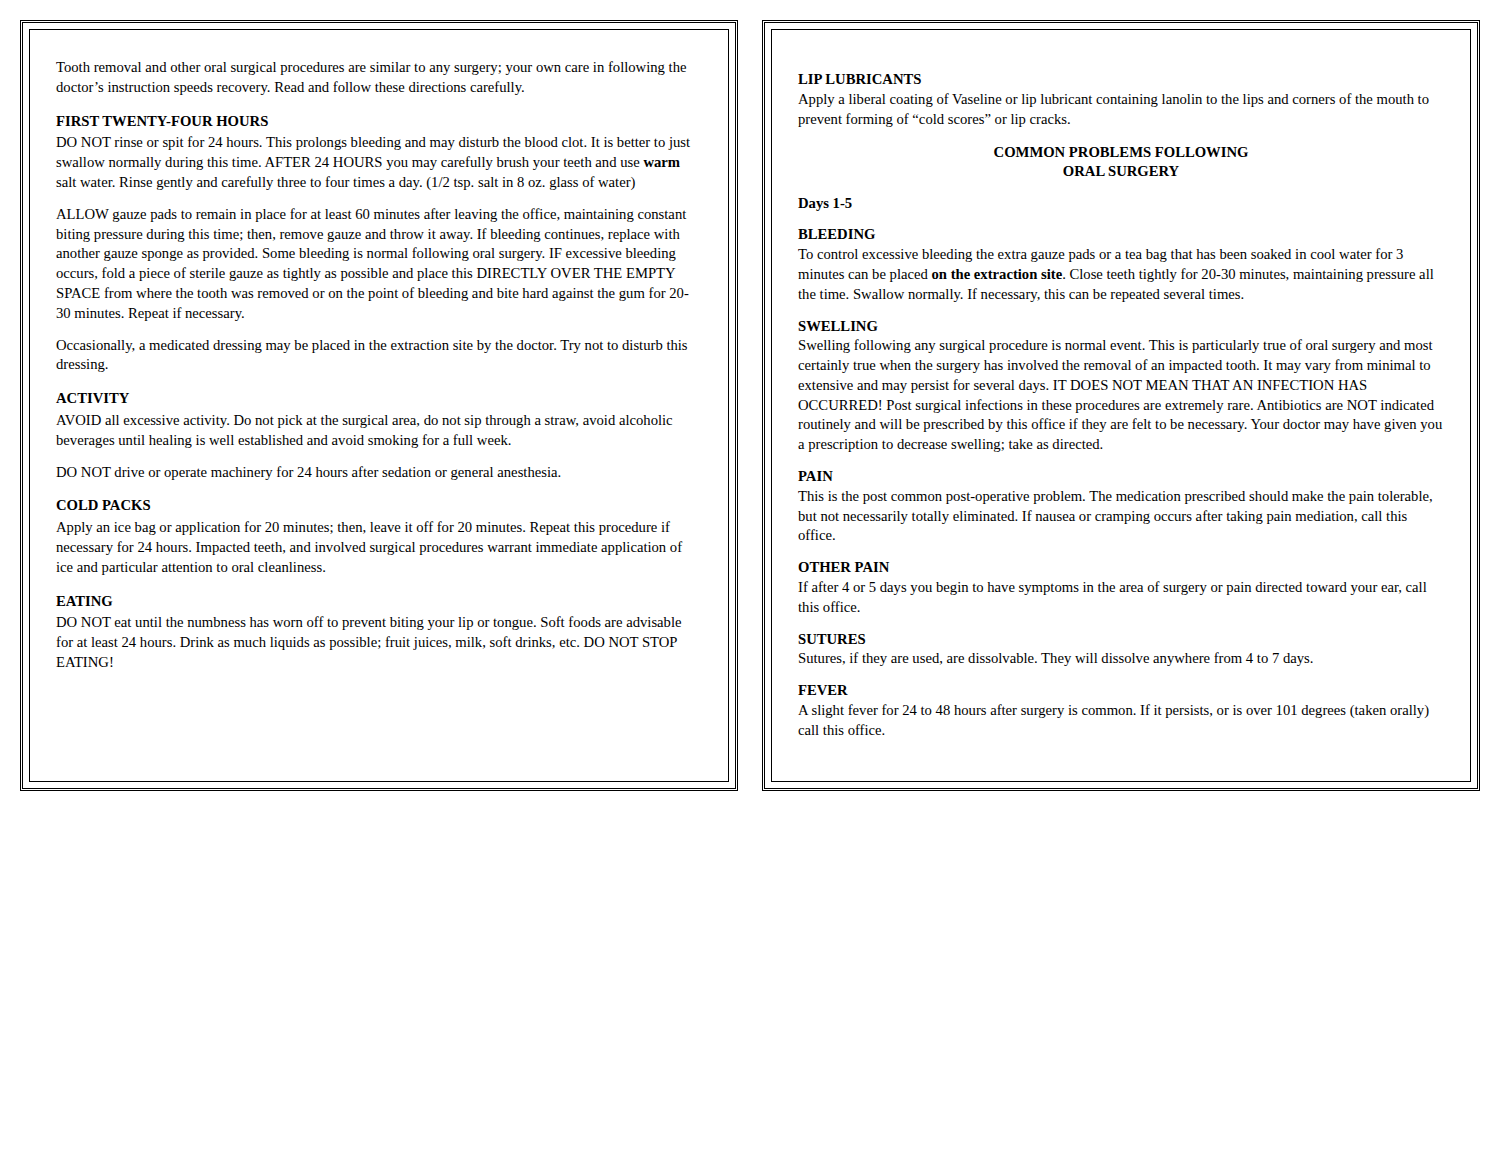Tooth removal and other oral surgical procedures are similar to any surgery; your own care in following the doctor’s instruction speeds recovery. Read and follow these directions carefully.
First Twenty-Four Hours
DO NOT rinse or spit for 24 hours. This prolongs bleeding and may disturb the blood clot. It is better to just swallow normally during this time. AFTER 24 HOURS you may carefully brush your teeth and use warm salt water. Rinse gently and carefully three to four times a day. (1/2 tsp. salt in 8 oz. glass of water)
ALLOW gauze pads to remain in place for at least 60 minutes after leaving the office, maintaining constant biting pressure during this time; then, remove gauze and throw it away. If bleeding continues, replace with another gauze sponge as provided. Some bleeding is normal following oral surgery. IF excessive bleeding occurs, fold a piece of sterile gauze as tightly as possible and place this DIRECTLY OVER THE EMPTY SPACE from where the tooth was removed or on the point of bleeding and bite hard against the gum for 20-30 minutes. Repeat if necessary.
Occasionally, a medicated dressing may be placed in the extraction site by the doctor. Try not to disturb this dressing.
Activity
AVOID all excessive activity. Do not pick at the surgical area, do not sip through a straw, avoid alcoholic beverages until healing is well established and avoid smoking for a full week.
DO NOT drive or operate machinery for 24 hours after sedation or general anesthesia.
Cold Packs
Apply an ice bag or application for 20 minutes; then, leave it off for 20 minutes. Repeat this procedure if necessary for 24 hours. Impacted teeth, and involved surgical procedures warrant immediate application of ice and particular attention to oral cleanliness.
Eating
DO NOT eat until the numbness has worn off to prevent biting your lip or tongue. Soft foods are advisable for at least 24 hours. Drink as much liquids as possible; fruit juices, milk, soft drinks, etc. DO NOT STOP EATING!
LIP LUBRICANTS
Apply a liberal coating of Vaseline or lip lubricant containing lanolin to the lips and corners of the mouth to prevent forming of “cold scores” or lip cracks.
Common Problems Following
Oral Surgery
Days 1-5
BLEEDING
To control excessive bleeding the extra gauze pads or a tea bag that has been soaked in cool water for 3 minutes can be placed on the extraction site. Close teeth tightly for 20-30 minutes, maintaining pressure all the time. Swallow normally. If necessary, this can be repeated several times.
SWELLING
Swelling following any surgical procedure is normal event. This is particularly true of oral surgery and most certainly true when the surgery has involved the removal of an impacted tooth. It may vary from minimal to extensive and may persist for several days. IT DOES NOT MEAN THAT AN INFECTION HAS OCCURRED! Post surgical infections in these procedures are extremely rare. Antibiotics are NOT indicated routinely and will be prescribed by this office if they are felt to be necessary. Your doctor may have given you a prescription to decrease swelling; take as directed.
PAIN
This is the post common post-operative problem. The medication prescribed should make the pain tolerable, but not necessarily totally eliminated. If nausea or cramping occurs after taking pain mediation, call this office.
OTHER PAIN
If after 4 or 5 days you begin to have symptoms in the area of surgery or pain directed toward your ear, call this office.
SUTURES
Sutures, if they are used, are dissolvable. They will dissolve anywhere from 4 to 7 days.
FEVER
A slight fever for 24 to 48 hours after surgery is common. If it persists, or is over 101 degrees (taken orally) call this office.